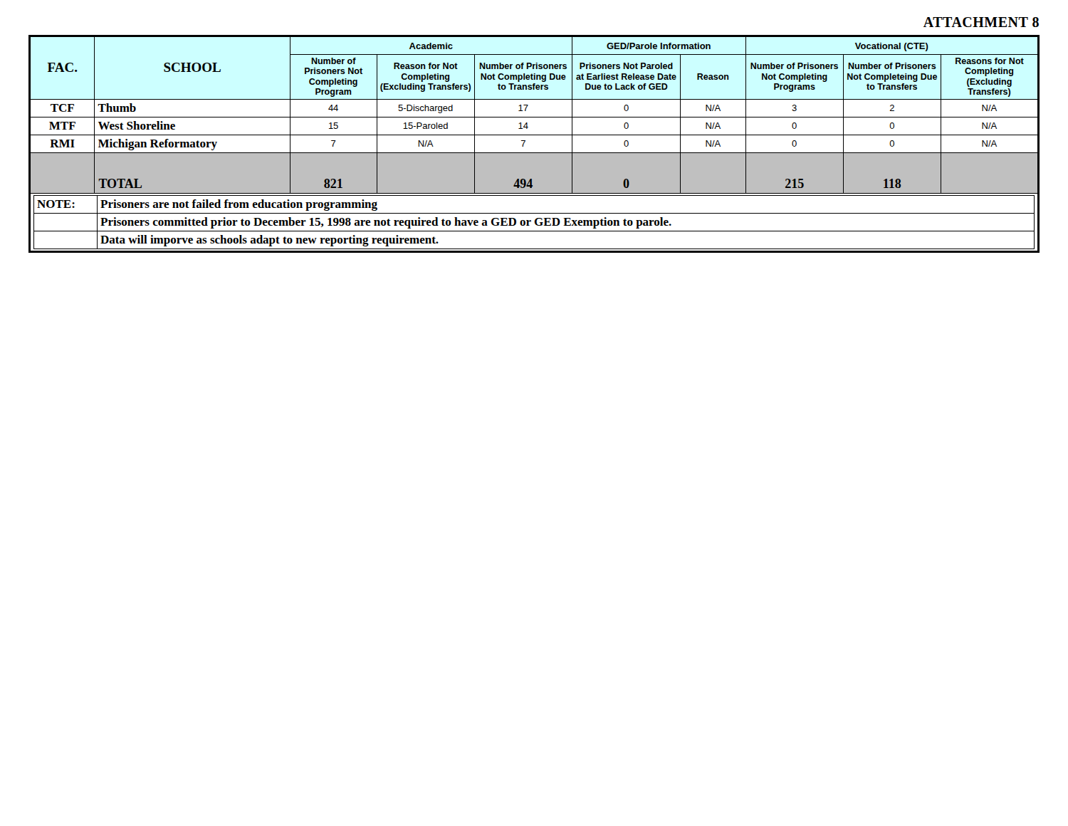ATTACHMENT 8
| FAC. | SCHOOL | Academic | GED/Parole Information | Vocational (CTE) |
| --- | --- | --- | --- | --- |
| Number of Prisoners Not Completing Program | Reason for Not Completing (Excluding Transfers) | Number of Prisoners Not Completing Due to Transfers | Prisoners Not Paroled at Earliest Release Date Due to Lack of GED | Reason | Number of Prisoners Not Completing Programs | Number of Prisoners Not Completeing Due to Transfers | Reasons for Not Completing (Excluding Transfers) |
| TCF | Thumb | 44 | 5-Discharged | 17 | 0 | N/A | 3 | 2 | N/A |
| MTF | West Shoreline | 15 | 15-Paroled | 14 | 0 | N/A | 0 | 0 | N/A |
| RMI | Michigan Reformatory | 7 | N/A | 7 | 0 | N/A | 0 | 0 | N/A |
| | TOTAL | 821 | | 494 | 0 | | 215 | 118 | |
| / NOTE: / Prisoners are not failed from education programming / / / Prisoners committed prior to December 15, 1998 are not required to have a GED or GED Exemption to parole. / / / Data will imporve as schools adapt to new reporting requirement. / |